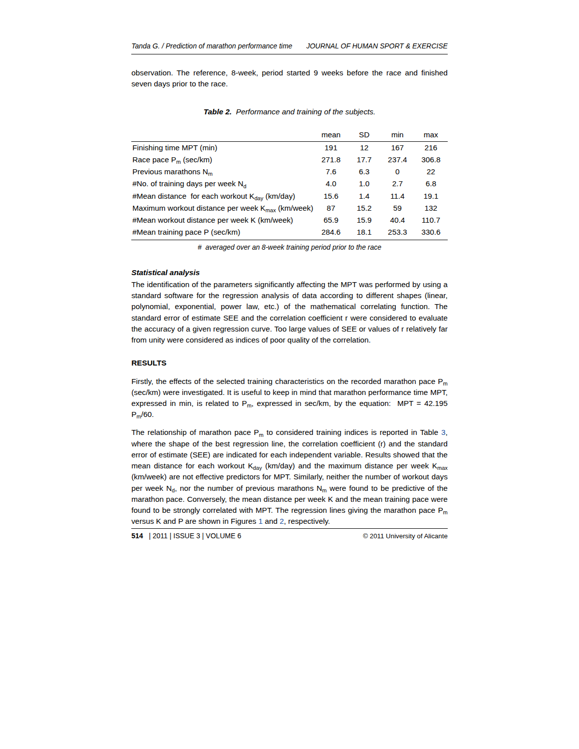Tanda G. / Prediction of marathon performance time
JOURNAL OF HUMAN SPORT & EXERCISE
observation. The reference, 8-week, period started 9 weeks before the race and finished seven days prior to the race.
Table 2. Performance and training of the subjects.
| | mean | SD | min | max |
| --- | --- | --- | --- | --- |
| Finishing time MPT (min) | 191 | 12 | 167 | 216 |
| Race pace P m (sec/km) | 271.8 | 17.7 | 237.4 | 306.8 |
| Previous marathons N m | 7.6 | 6.3 | 0 | 22 |
| #No. of training days per week N d | 4.0 | 1.0 | 2.7 | 6.8 |
| #Mean distance for each workout K day (km/day) | 15.6 | 1.4 | 11.4 | 19.1 |
| Maximum workout distance per week K max (km/week) | 87 | 15.2 | 59 | 132 |
| #Mean workout distance per week K (km/week) | 65.9 | 15.9 | 40.4 | 110.7 |
| #Mean training pace P (sec/km) | 284.6 | 18.1 | 253.3 | 330.6 |
# averaged over an 8-week training period prior to the race
Statistical analysis
The identification of the parameters significantly affecting the MPT was performed by using a standard software for the regression analysis of data according to different shapes (linear, polynomial, exponential, power law, etc.) of the mathematical correlating function. The standard error of estimate SEE and the correlation coefficient r were considered to evaluate the accuracy of a given regression curve. Too large values of SEE or values of r relatively far from unity were considered as indices of poor quality of the correlation.
RESULTS
Firstly, the effects of the selected training characteristics on the recorded marathon pace Pm (sec/km) were investigated. It is useful to keep in mind that marathon performance time MPT, expressed in min, is related to Pm, expressed in sec/km, by the equation: MPT = 42.195 Pm/60.
The relationship of marathon pace Pm to considered training indices is reported in Table 3, where the shape of the best regression line, the correlation coefficient (r) and the standard error of estimate (SEE) are indicated for each independent variable. Results showed that the mean distance for each workout Kday (km/day) and the maximum distance per week Kmax (km/week) are not effective predictors for MPT. Similarly, neither the number of workout days per week Nd, nor the number of previous marathons Nm were found to be predictive of the marathon pace. Conversely, the mean distance per week K and the mean training pace were found to be strongly correlated with MPT. The regression lines giving the marathon pace Pm versus K and P are shown in Figures 1 and 2, respectively.
514 | 2011 | ISSUE 3 | VOLUME 6
© 2011 University of Alicante